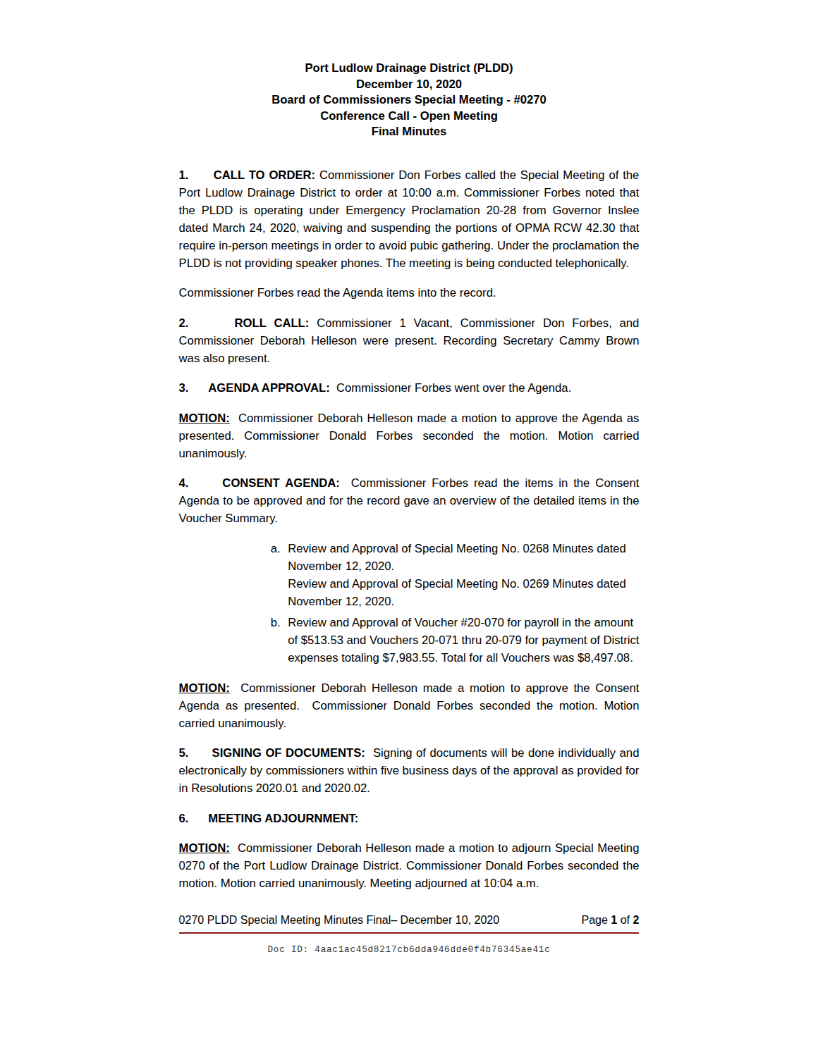Port Ludlow Drainage District (PLDD)
December 10, 2020
Board of Commissioners Special Meeting - #0270
Conference Call - Open Meeting
Final Minutes
1. CALL TO ORDER: Commissioner Don Forbes called the Special Meeting of the Port Ludlow Drainage District to order at 10:00 a.m. Commissioner Forbes noted that the PLDD is operating under Emergency Proclamation 20-28 from Governor Inslee dated March 24, 2020, waiving and suspending the portions of OPMA RCW 42.30 that require in-person meetings in order to avoid pubic gathering. Under the proclamation the PLDD is not providing speaker phones. The meeting is being conducted telephonically.
Commissioner Forbes read the Agenda items into the record.
2. ROLL CALL: Commissioner 1 Vacant, Commissioner Don Forbes, and Commissioner Deborah Helleson were present. Recording Secretary Cammy Brown was also present.
3. AGENDA APPROVAL: Commissioner Forbes went over the Agenda.
MOTION: Commissioner Deborah Helleson made a motion to approve the Agenda as presented. Commissioner Donald Forbes seconded the motion. Motion carried unanimously.
4. CONSENT AGENDA: Commissioner Forbes read the items in the Consent Agenda to be approved and for the record gave an overview of the detailed items in the Voucher Summary.
Review and Approval of Special Meeting No. 0268 Minutes dated November 12, 2020. Review and Approval of Special Meeting No. 0269 Minutes dated November 12, 2020.
Review and Approval of Voucher #20-070 for payroll in the amount of $513.53 and Vouchers 20-071 thru 20-079 for payment of District expenses totaling $7,983.55. Total for all Vouchers was $8,497.08.
MOTION: Commissioner Deborah Helleson made a motion to approve the Consent Agenda as presented. Commissioner Donald Forbes seconded the motion. Motion carried unanimously.
5. SIGNING OF DOCUMENTS: Signing of documents will be done individually and electronically by commissioners within five business days of the approval as provided for in Resolutions 2020.01 and 2020.02.
6. MEETING ADJOURNMENT:
MOTION: Commissioner Deborah Helleson made a motion to adjourn Special Meeting 0270 of the Port Ludlow Drainage District. Commissioner Donald Forbes seconded the motion. Motion carried unanimously. Meeting adjourned at 10:04 a.m.
0270 PLDD Special Meeting Minutes Final– December 10, 2020
Page 1 of 2
Doc ID: 4aac1ac45d8217cb6dda946dde0f4b76345ae41c